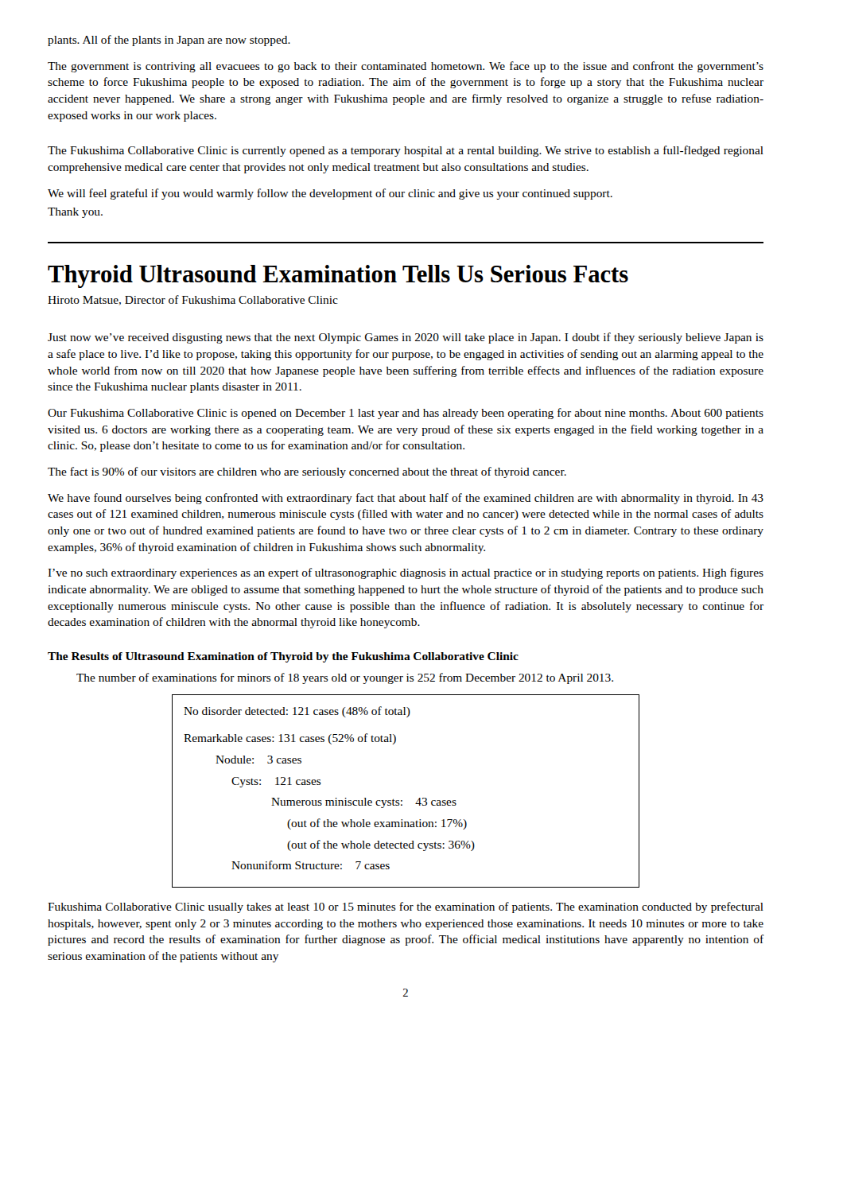plants. All of the plants in Japan are now stopped.
The government is contriving all evacuees to go back to their contaminated hometown. We face up to the issue and confront the government’s scheme to force Fukushima people to be exposed to radiation. The aim of the government is to forge up a story that the Fukushima nuclear accident never happened. We share a strong anger with Fukushima people and are firmly resolved to organize a struggle to refuse radiation-exposed works in our work places.
The Fukushima Collaborative Clinic is currently opened as a temporary hospital at a rental building. We strive to establish a full-fledged regional comprehensive medical care center that provides not only medical treatment but also consultations and studies.
We will feel grateful if you would warmly follow the development of our clinic and give us your continued support.
Thank you.
Thyroid Ultrasound Examination Tells Us Serious Facts
Hiroto Matsue, Director of Fukushima Collaborative Clinic
Just now we’ve received disgusting news that the next Olympic Games in 2020 will take place in Japan. I doubt if they seriously believe Japan is a safe place to live. I’d like to propose, taking this opportunity for our purpose, to be engaged in activities of sending out an alarming appeal to the whole world from now on till 2020 that how Japanese people have been suffering from terrible effects and influences of the radiation exposure since the Fukushima nuclear plants disaster in 2011.
Our Fukushima Collaborative Clinic is opened on December 1 last year and has already been operating for about nine months. About 600 patients visited us. 6 doctors are working there as a cooperating team. We are very proud of these six experts engaged in the field working together in a clinic. So, please don’t hesitate to come to us for examination and/or for consultation.
The fact is 90% of our visitors are children who are seriously concerned about the threat of thyroid cancer.
We have found ourselves being confronted with extraordinary fact that about half of the examined children are with abnormality in thyroid. In 43 cases out of 121 examined children, numerous miniscule cysts (filled with water and no cancer) were detected while in the normal cases of adults only one or two out of hundred examined patients are found to have two or three clear cysts of 1 to 2 cm in diameter. Contrary to these ordinary examples, 36% of thyroid examination of children in Fukushima shows such abnormality.
I’ve no such extraordinary experiences as an expert of ultrasonographic diagnosis in actual practice or in studying reports on patients. High figures indicate abnormality. We are obliged to assume that something happened to hurt the whole structure of thyroid of the patients and to produce such exceptionally numerous miniscule cysts. No other cause is possible than the influence of radiation. It is absolutely necessary to continue for decades examination of children with the abnormal thyroid like honeycomb.
The Results of Ultrasound Examination of Thyroid by the Fukushima Collaborative Clinic
The number of examinations for minors of 18 years old or younger is 252 from December 2012 to April 2013.
No disorder detected: 121 cases (48% of total)
Remarkable cases: 131 cases (52% of total)
Nodule: 3 cases
Cysts: 121 cases
Numerous miniscule cysts: 43 cases
(out of the whole examination: 17%)
(out of the whole detected cysts: 36%)
Nonuniform Structure: 7 cases
Fukushima Collaborative Clinic usually takes at least 10 or 15 minutes for the examination of patients. The examination conducted by prefectural hospitals, however, spent only 2 or 3 minutes according to the mothers who experienced those examinations. It needs 10 minutes or more to take pictures and record the results of examination for further diagnose as proof. The official medical institutions have apparently no intention of serious examination of the patients without any
2